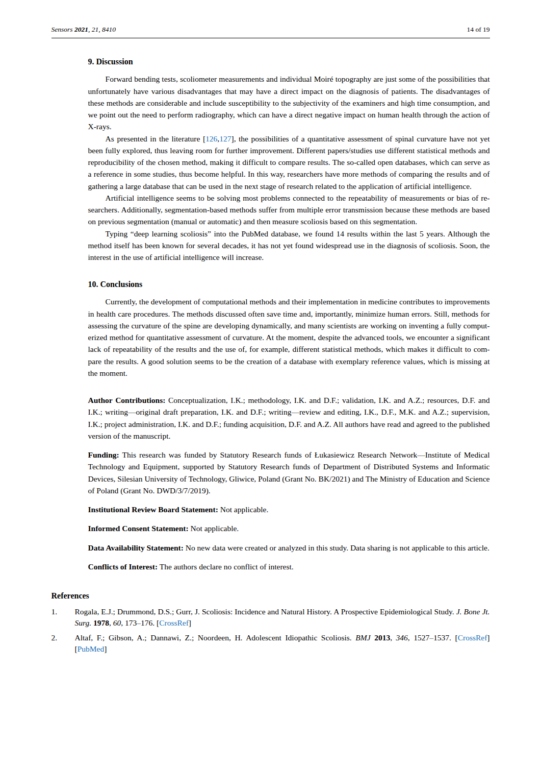Sensors 2021, 21, 8410
14 of 19
9. Discussion
Forward bending tests, scoliometer measurements and individual Moiré topography are just some of the possibilities that unfortunately have various disadvantages that may have a direct impact on the diagnosis of patients. The disadvantages of these methods are considerable and include susceptibility to the subjectivity of the examiners and high time consumption, and we point out the need to perform radiography, which can have a direct negative impact on human health through the action of X-rays.
As presented in the literature [126,127], the possibilities of a quantitative assessment of spinal curvature have not yet been fully explored, thus leaving room for further improvement. Different papers/studies use different statistical methods and reproducibility of the chosen method, making it difficult to compare results. The so-called open databases, which can serve as a reference in some studies, thus become helpful. In this way, researchers have more methods of comparing the results and of gathering a large database that can be used in the next stage of research related to the application of artificial intelligence.
Artificial intelligence seems to be solving most problems connected to the repeatability of measurements or bias of researchers. Additionally, segmentation-based methods suffer from multiple error transmission because these methods are based on previous segmentation (manual or automatic) and then measure scoliosis based on this segmentation.
Typing “deep learning scoliosis” into the PubMed database, we found 14 results within the last 5 years. Although the method itself has been known for several decades, it has not yet found widespread use in the diagnosis of scoliosis. Soon, the interest in the use of artificial intelligence will increase.
10. Conclusions
Currently, the development of computational methods and their implementation in medicine contributes to improvements in health care procedures. The methods discussed often save time and, importantly, minimize human errors. Still, methods for assessing the curvature of the spine are developing dynamically, and many scientists are working on inventing a fully computerized method for quantitative assessment of curvature. At the moment, despite the advanced tools, we encounter a significant lack of repeatability of the results and the use of, for example, different statistical methods, which makes it difficult to compare the results. A good solution seems to be the creation of a database with exemplary reference values, which is missing at the moment.
Author Contributions: Conceptualization, I.K.; methodology, I.K. and D.F.; validation, I.K. and A.Z.; resources, D.F. and I.K.; writing—original draft preparation, I.K. and D.F.; writing—review and editing, I.K., D.F., M.K. and A.Z.; supervision, I.K.; project administration, I.K. and D.F.; funding acquisition, D.F. and A.Z. All authors have read and agreed to the published version of the manuscript.
Funding: This research was funded by Statutory Research funds of Łukasiewicz Research Network—Institute of Medical Technology and Equipment, supported by Statutory Research funds of Department of Distributed Systems and Informatic Devices, Silesian University of Technology, Gliwice, Poland (Grant No. BK/2021) and The Ministry of Education and Science of Poland (Grant No. DWD/3/7/2019).
Institutional Review Board Statement: Not applicable.
Informed Consent Statement: Not applicable.
Data Availability Statement: No new data were created or analyzed in this study. Data sharing is not applicable to this article.
Conflicts of Interest: The authors declare no conflict of interest.
References
Rogala, E.J.; Drummond, D.S.; Gurr, J. Scoliosis: Incidence and Natural History. A Prospective Epidemiological Study. J. Bone Jt. Surg. 1978, 60, 173–176. [CrossRef]
Altaf, F.; Gibson, A.; Dannawi, Z.; Noordeen, H. Adolescent Idiopathic Scoliosis. BMJ 2013, 346, 1527–1537. [CrossRef] [PubMed]